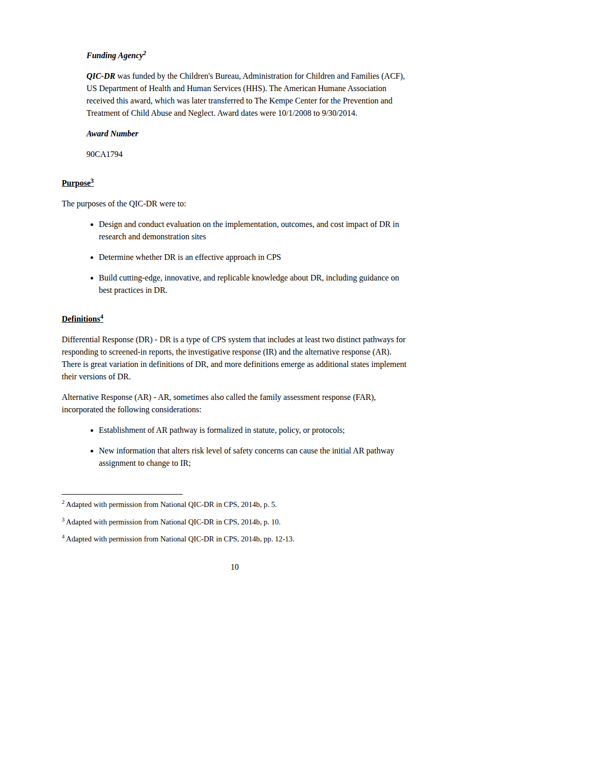Funding Agency2
QIC-DR was funded by the Children's Bureau, Administration for Children and Families (ACF), US Department of Health and Human Services (HHS). The American Humane Association received this award, which was later transferred to The Kempe Center for the Prevention and Treatment of Child Abuse and Neglect. Award dates were 10/1/2008 to 9/30/2014.
Award Number
90CA1794
Purpose3
The purposes of the QIC-DR were to:
Design and conduct evaluation on the implementation, outcomes, and cost impact of DR in research and demonstration sites
Determine whether DR is an effective approach in CPS
Build cutting-edge, innovative, and replicable knowledge about DR, including guidance on best practices in DR.
Definitions4
Differential Response (DR) - DR is a type of CPS system that includes at least two distinct pathways for responding to screened-in reports, the investigative response (IR) and the alternative response (AR). There is great variation in definitions of DR, and more definitions emerge as additional states implement their versions of DR.
Alternative Response (AR) - AR, sometimes also called the family assessment response (FAR), incorporated the following considerations:
Establishment of AR pathway is formalized in statute, policy, or protocols;
New information that alters risk level of safety concerns can cause the initial AR pathway assignment to change to IR;
2 Adapted with permission from National QIC-DR in CPS, 2014b, p. 5.
3 Adapted with permission from National QIC-DR in CPS, 2014b, p. 10.
4 Adapted with permission from National QIC-DR in CPS, 2014b, pp. 12-13.
10